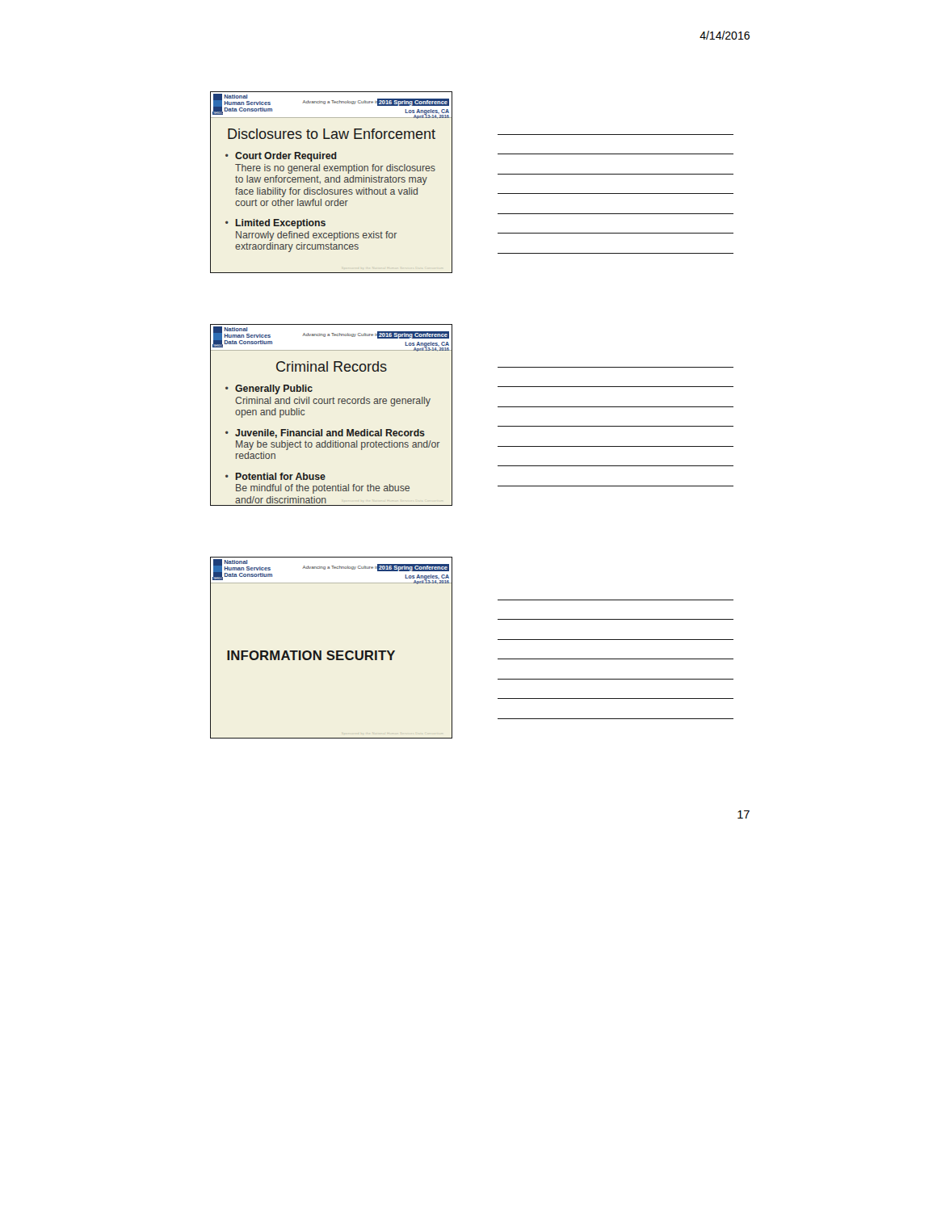4/14/2016
National Human Services Data Consortium
Advancing a Technology Culture in Human Services
2016 Spring Conference Los Angeles, CA April 13-14, 2016
Disclosures to Law Enforcement
Court Order Required There is no general exemption for disclosures to law enforcement, and administrators may face liability for disclosures without a valid court or other lawful order
Limited Exceptions Narrowly defined exceptions exist for extraordinary circumstances
Sponsored by the National Human Services Data Consortium
National Human Services Data Consortium
Advancing a Technology Culture in Human Services
2016 Spring Conference Los Angeles, CA April 13-14, 2016
Criminal Records
Generally Public Criminal and civil court records are generally open and public
Juvenile, Financial and Medical Records May be subject to additional protections and/or redaction
Potential for Abuse Be mindful of the potential for the abuse and/or discrimination
Sponsored by the National Human Services Data Consortium
National Human Services Data Consortium
Advancing a Technology Culture in Human Services
2016 Spring Conference Los Angeles, CA April 13-14, 2016
INFORMATION SECURITY
Sponsored by the National Human Services Data Consortium
17